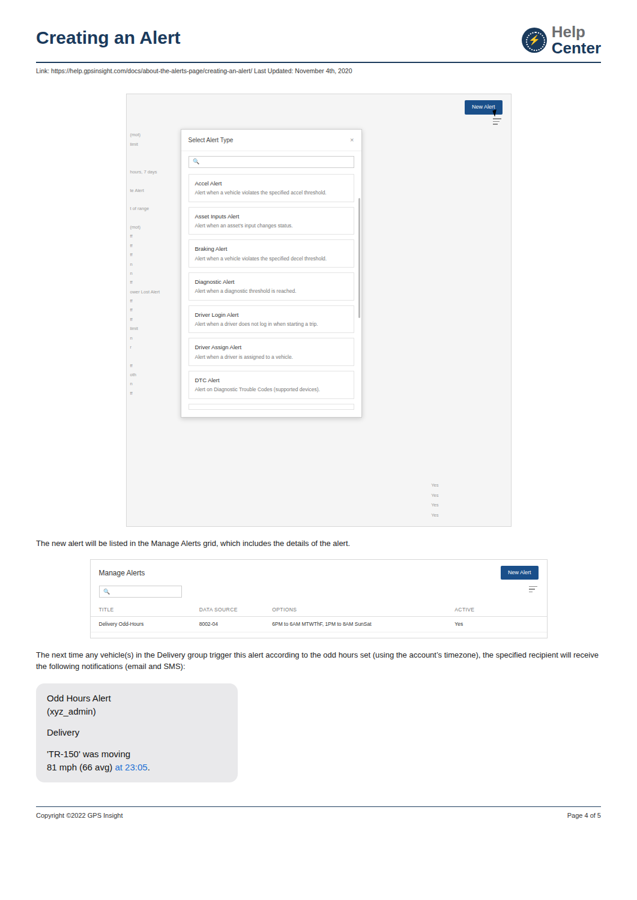Creating an Alert
Help Center
Link: https://help.gpsinsight.com/docs/about-the-alerts-page/creating-an-alert/ Last Updated: November 4th, 2020
(mot)
limit
hours, 7 days
te Alert
t of range
(mot)
ff
ff
ff
n
n
ff
ower Lost Alert
ff
ff
ff
limit
n
r
ff
oth
n
ff
Yes
Yes
Yes
Yes
New Alert
Select Alert Type ×
🔍
Accel Alert
Alert when a vehicle violates the specified accel threshold.
Asset Inputs Alert
Alert when an asset's input changes status.
Braking Alert
Alert when a vehicle violates the specified decel threshold.
Diagnostic Alert
Alert when a diagnostic threshold is reached.
Driver Login Alert
Alert when a driver does not log in when starting a trip.
Driver Assign Alert
Alert when a driver is assigned to a vehicle.
DTC Alert
Alert on Diagnostic Trouble Codes (supported devices).
The new alert will be listed in the Manage Alerts grid, which includes the details of the alert.
Manage Alerts
New Alert
🔍
| TITLE | DATA SOURCE | OPTIONS | ACTIVE |
| --- | --- | --- | --- |
| Delivery Odd-Hours | 8002-04 | 6PM to 6AM MTWThF, 1PM to 8AM SunSat | Yes |
The next time any vehicle(s) in the Delivery group trigger this alert according to the odd hours set (using the account’s timezone), the specified recipient will receive the following notifications (email and SMS):
Odd Hours Alert
(xyz_admin)
Delivery
'TR-150' was moving
81 mph (66 avg) at 23:05.
Copyright ©2022 GPS Insight Page 4 of 5